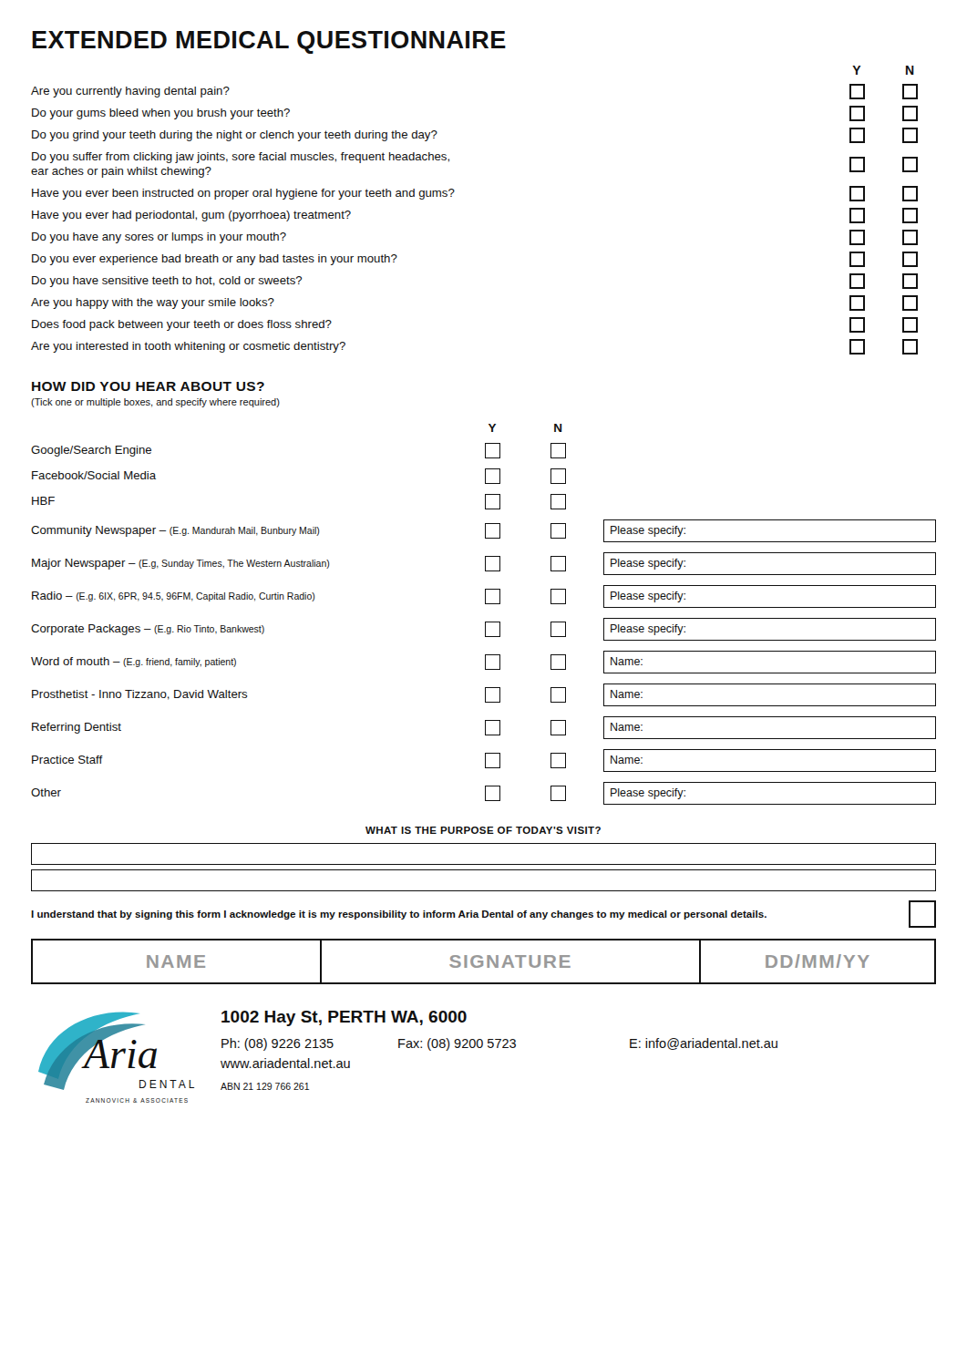EXTENDED MEDICAL QUESTIONNAIRE
| | Y | N |
| --- | --- | --- |
| Are you currently having dental pain? | | |
| Do your gums bleed when you brush your teeth? | | |
| Do you grind your teeth during the night or clench your teeth during the day? | | |
| Do you suffer from clicking jaw joints, sore facial muscles, frequent headaches, ear aches or pain whilst chewing? | | |
| Have you ever been instructed on proper oral hygiene for your teeth and gums? | | |
| Have you ever had periodontal, gum (pyorrhoea) treatment? | | |
| Do you have any sores or lumps in your mouth? | | |
| Do you ever experience bad breath or any bad tastes in your mouth? | | |
| Do you have sensitive teeth to hot, cold or sweets? | | |
| Are you happy with the way your smile looks? | | |
| Does food pack between your teeth or does floss shred? | | |
| Are you interested in tooth whitening or cosmetic dentistry? | | |
HOW DID YOU HEAR ABOUT US?
(Tick one or multiple boxes, and specify where required)
| | Y | N | |
| --- | --- | --- | --- |
| Google/Search Engine | | | |
| Facebook/Social Media | | | |
| HBF | | | |
| Community Newspaper – (E.g. Mandurah Mail, Bunbury Mail) | | | Please specify: |
| Major Newspaper – (E.g, Sunday Times, The Western Australian) | | | Please specify: |
| Radio – (E.g. 6IX, 6PR, 94.5, 96FM, Capital Radio, Curtin Radio) | | | Please specify: |
| Corporate Packages – (E.g. Rio Tinto, Bankwest) | | | Please specify: |
| Word of mouth – (E.g. friend, family, patient) | | | Name: |
| Prosthetist - Inno Tizzano, David Walters | | | Name: |
| Referring Dentist | | | Name: |
| Practice Staff | | | Name: |
| Other | | | Please specify: |
WHAT IS THE PURPOSE OF TODAY'S VISIT?
I understand that by signing this form I acknowledge it is my responsibility to inform Aria Dental of any changes to my medical or personal details.
| NAME | SIGNATURE | DD/MM/YY |
Aria DENTAL ZANNOVICH & ASSOCIATES
1002 Hay St, PERTH WA, 6000
Ph: (08) 9226 2135 Fax: (08) 9200 5723 E: info@ariadental.net.au
www.ariadental.net.au
ABN 21 129 766 261